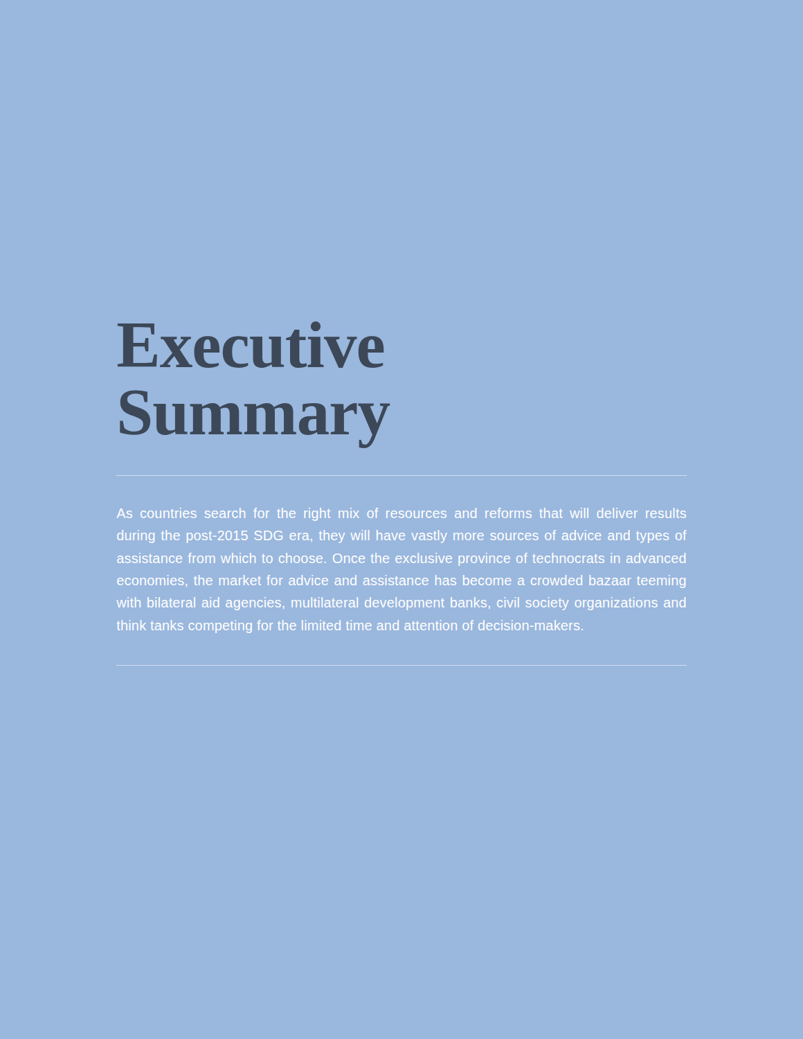Executive
Summary
As countries search for the right mix of resources and reforms that will deliver results during the post-2015 SDG era, they will have vastly more sources of advice and types of assistance from which to choose. Once the exclusive province of technocrats in advanced economies, the market for advice and assistance has become a crowded bazaar teeming with bilateral aid agencies, multilateral development banks, civil society organizations and think tanks competing for the limited time and attention of decision-makers.